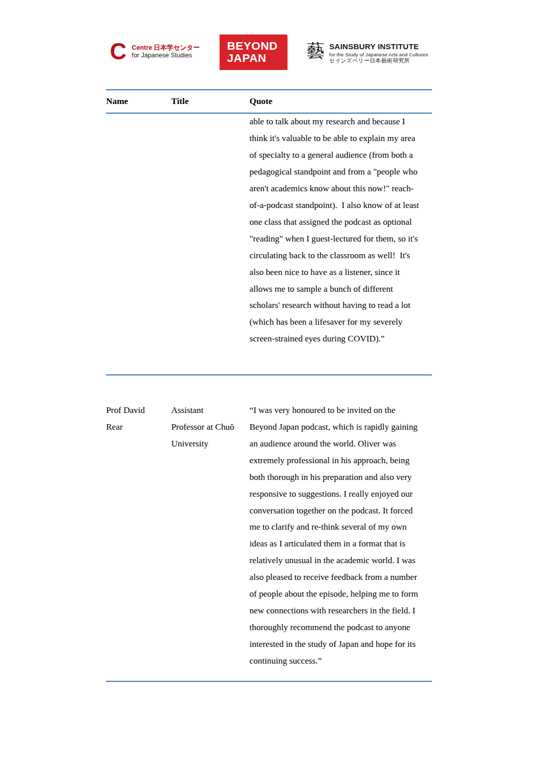C
Centre 日本学センター
for Japanese Studies
BEYOND
JAPAN
藝
SAINSBURY INSTITUTE
for the Study of Japanese Arts and Cultures
セインズベリー日本藝術研究所
| Name | Title | Quote |
| --- | --- | --- |
| | | able to talk about my research and because I think it's valuable to be able to explain my area of specialty to a general audience (from both a pedagogical standpoint and from a "people who aren't academics know about this now!" reach-of-a-podcast standpoint). I also know of at least one class that assigned the podcast as optional "reading" when I guest-lectured for them, so it's circulating back to the classroom as well! It's also been nice to have as a listener, since it allows me to sample a bunch of different scholars' research without having to read a lot (which has been a lifesaver for my severely screen-strained eyes during COVID).” |
| Prof David Rear | Assistant Professor at Chuō University | “I was very honoured to be invited on the Beyond Japan podcast, which is rapidly gaining an audience around the world. Oliver was extremely professional in his approach, being both thorough in his preparation and also very responsive to suggestions. I really enjoyed our conversation together on the podcast. It forced me to clarify and re-think several of my own ideas as I articulated them in a format that is relatively unusual in the academic world. I was also pleased to receive feedback from a number of people about the episode, helping me to form new connections with researchers in the field. I thoroughly recommend the podcast to anyone interested in the study of Japan and hope for its continuing success.” |